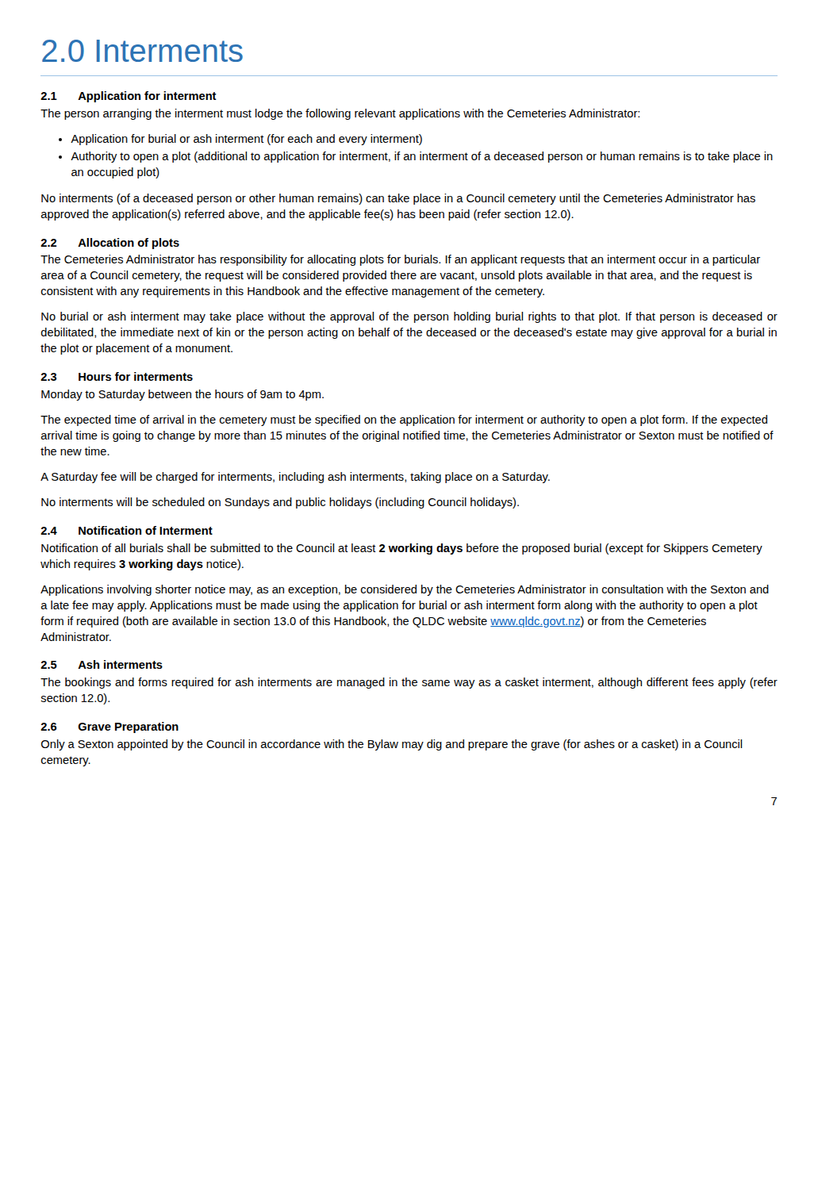2.0 Interments
2.1 Application for interment
The person arranging the interment must lodge the following relevant applications with the Cemeteries Administrator:
Application for burial or ash interment (for each and every interment)
Authority to open a plot (additional to application for interment, if an interment of a deceased person or human remains is to take place in an occupied plot)
No interments (of a deceased person or other human remains) can take place in a Council cemetery until the Cemeteries Administrator has approved the application(s) referred above, and the applicable fee(s) has been paid (refer section 12.0).
2.2 Allocation of plots
The Cemeteries Administrator has responsibility for allocating plots for burials. If an applicant requests that an interment occur in a particular area of a Council cemetery, the request will be considered provided there are vacant, unsold plots available in that area, and the request is consistent with any requirements in this Handbook and the effective management of the cemetery.
No burial or ash interment may take place without the approval of the person holding burial rights to that plot. If that person is deceased or debilitated, the immediate next of kin or the person acting on behalf of the deceased or the deceased's estate may give approval for a burial in the plot or placement of a monument.
2.3 Hours for interments
Monday to Saturday between the hours of 9am to 4pm.
The expected time of arrival in the cemetery must be specified on the application for interment or authority to open a plot form. If the expected arrival time is going to change by more than 15 minutes of the original notified time, the Cemeteries Administrator or Sexton must be notified of the new time.
A Saturday fee will be charged for interments, including ash interments, taking place on a Saturday.
No interments will be scheduled on Sundays and public holidays (including Council holidays).
2.4 Notification of Interment
Notification of all burials shall be submitted to the Council at least 2 working days before the proposed burial (except for Skippers Cemetery which requires 3 working days notice).
Applications involving shorter notice may, as an exception, be considered by the Cemeteries Administrator in consultation with the Sexton and a late fee may apply. Applications must be made using the application for burial or ash interment form along with the authority to open a plot form if required (both are available in section 13.0 of this Handbook, the QLDC website www.qldc.govt.nz) or from the Cemeteries Administrator.
2.5 Ash interments
The bookings and forms required for ash interments are managed in the same way as a casket interment, although different fees apply (refer section 12.0).
2.6 Grave Preparation
Only a Sexton appointed by the Council in accordance with the Bylaw may dig and prepare the grave (for ashes or a casket) in a Council cemetery.
7